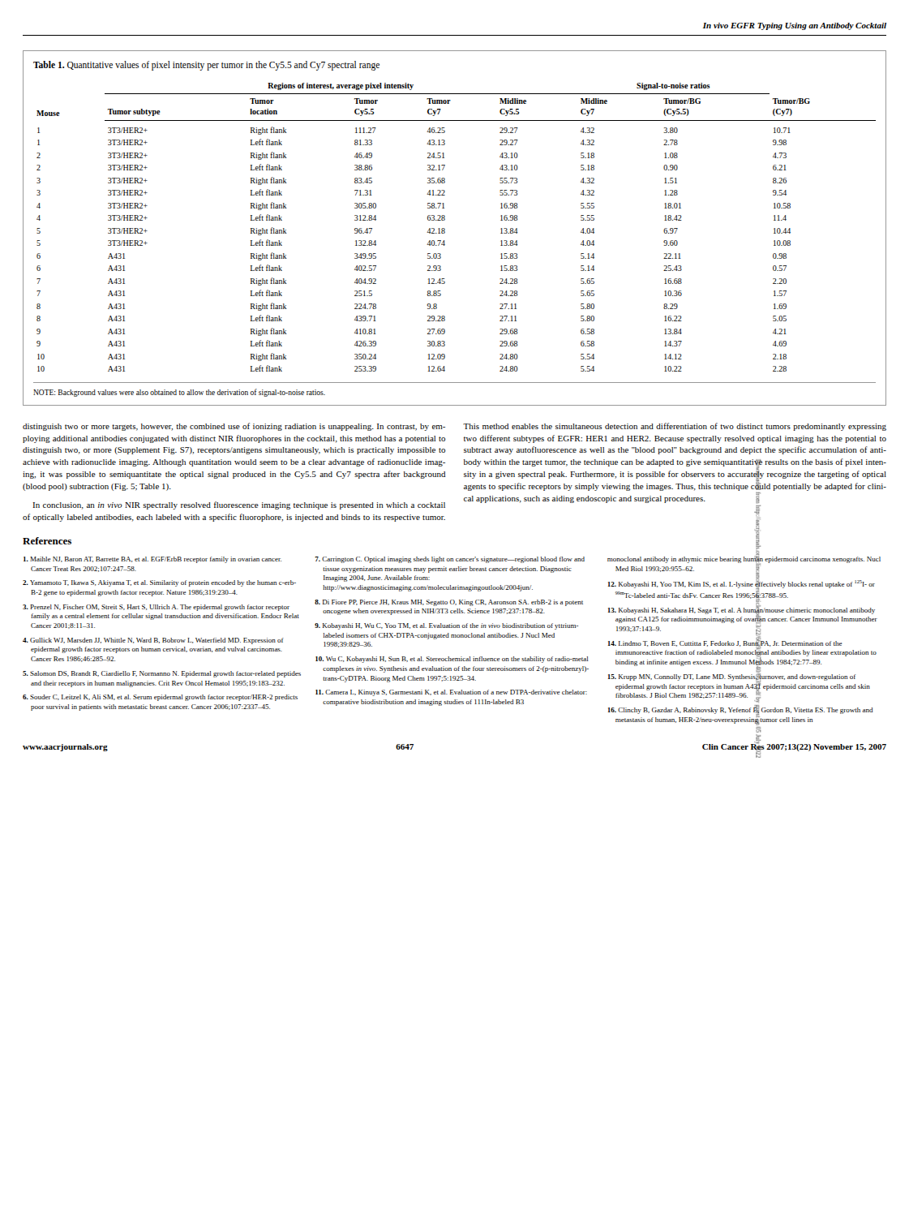In vivo EGFR Typing Using an Antibody Cocktail
Table 1. Quantitative values of pixel intensity per tumor in the Cy5.5 and Cy7 spectral range
| Mouse | Regions of interest, average pixel intensity | Signal-to-noise ratios |
| --- | --- | --- |
| Tumor subtype | Tumor location | Tumor Cy5.5 | Tumor Cy7 | Midline Cy5.5 | Midline Cy7 | Tumor/BG (Cy5.5) | Tumor/BG (Cy7) |
| 1 | 3T3/HER2+ | Right flank | 111.27 | 46.25 | 29.27 | 4.32 | 3.80 | 10.71 |
| 1 | 3T3/HER2+ | Left flank | 81.33 | 43.13 | 29.27 | 4.32 | 2.78 | 9.98 |
| 2 | 3T3/HER2+ | Right flank | 46.49 | 24.51 | 43.10 | 5.18 | 1.08 | 4.73 |
| 2 | 3T3/HER2+ | Left flank | 38.86 | 32.17 | 43.10 | 5.18 | 0.90 | 6.21 |
| 3 | 3T3/HER2+ | Right flank | 83.45 | 35.68 | 55.73 | 4.32 | 1.51 | 8.26 |
| 3 | 3T3/HER2+ | Left flank | 71.31 | 41.22 | 55.73 | 4.32 | 1.28 | 9.54 |
| 4 | 3T3/HER2+ | Right flank | 305.80 | 58.71 | 16.98 | 5.55 | 18.01 | 10.58 |
| 4 | 3T3/HER2+ | Left flank | 312.84 | 63.28 | 16.98 | 5.55 | 18.42 | 11.4 |
| 5 | 3T3/HER2+ | Right flank | 96.47 | 42.18 | 13.84 | 4.04 | 6.97 | 10.44 |
| 5 | 3T3/HER2+ | Left flank | 132.84 | 40.74 | 13.84 | 4.04 | 9.60 | 10.08 |
| 6 | A431 | Right flank | 349.95 | 5.03 | 15.83 | 5.14 | 22.11 | 0.98 |
| 6 | A431 | Left flank | 402.57 | 2.93 | 15.83 | 5.14 | 25.43 | 0.57 |
| 7 | A431 | Right flank | 404.92 | 12.45 | 24.28 | 5.65 | 16.68 | 2.20 |
| 7 | A431 | Left flank | 251.5 | 8.85 | 24.28 | 5.65 | 10.36 | 1.57 |
| 8 | A431 | Right flank | 224.78 | 9.8 | 27.11 | 5.80 | 8.29 | 1.69 |
| 8 | A431 | Left flank | 439.71 | 29.28 | 27.11 | 5.80 | 16.22 | 5.05 |
| 9 | A431 | Right flank | 410.81 | 27.69 | 29.68 | 6.58 | 13.84 | 4.21 |
| 9 | A431 | Left flank | 426.39 | 30.83 | 29.68 | 6.58 | 14.37 | 4.69 |
| 10 | A431 | Right flank | 350.24 | 12.09 | 24.80 | 5.54 | 14.12 | 2.18 |
| 10 | A431 | Left flank | 253.39 | 12.64 | 24.80 | 5.54 | 10.22 | 2.28 |
NOTE: Background values were also obtained to allow the derivation of signal-to-noise ratios.
distinguish two or more targets, however, the combined use of ionizing radiation is unappealing. In contrast, by employing additional antibodies conjugated with distinct NIR fluorophores in the cocktail, this method has a potential to distinguish two, or more (Supplement Fig. S7), receptors/antigens simultaneously, which is practically impossible to achieve with radionuclide imaging. Although quantitation would seem to be a clear advantage of radionuclide imaging, it was possible to semiquantitate the optical signal produced in the Cy5.5 and Cy7 spectra after background (blood pool) subtraction (Fig. 5; Table 1).
In conclusion, an in vivo NIR spectrally resolved fluorescence imaging technique is presented in which a cocktail of optically labeled antibodies, each labeled with a specific fluorophore, is injected and binds to its respective tumor. This method enables the simultaneous detection and differentiation of two distinct tumors predominantly expressing two different subtypes of EGFR: HER1 and HER2. Because spectrally resolved optical imaging has the potential to subtract away autofluorescence as well as the ''blood pool'' background and depict the specific accumulation of antibody within the target tumor, the technique can be adapted to give semiquantitative results on the basis of pixel intensity in a given spectral peak. Furthermore, it is possible for observers to accurately recognize the targeting of optical agents to specific receptors by simply viewing the images. Thus, this technique could potentially be adapted for clinical applications, such as aiding endoscopic and surgical procedures.
References
1. Maihle NJ, Baron AT, Barrette BA, et al. EGF/ErbB receptor family in ovarian cancer. Cancer Treat Res 2002;107:247–58.
2. Yamamoto T, Ikawa S, Akiyama T, et al. Similarity of protein encoded by the human c-erb-B-2 gene to epidermal growth factor receptor. Nature 1986;319:230–4.
3. Prenzel N, Fischer OM, Streit S, Hart S, Ullrich A. The epidermal growth factor receptor family as a central element for cellular signal transduction and diversification. Endocr Relat Cancer 2001;8:11–31.
4. Gullick WJ, Marsden JJ, Whittle N, Ward B, Bobrow L, Waterfield MD. Expression of epidermal growth factor receptors on human cervical, ovarian, and vulval carcinomas. Cancer Res 1986;46:285–92.
5. Salomon DS, Brandt R, Ciardiello F, Normanno N. Epidermal growth factor-related peptides and their receptors in human malignancies. Crit Rev Oncol Hematol 1995;19:183–232.
6. Souder C, Leitzel K, Ali SM, et al. Serum epidermal growth factor receptor/HER-2 predicts poor survival in patients with metastatic breast cancer. Cancer 2006;107:2337–45.
7. Carrington C. Optical imaging sheds light on cancer's signature—regional blood flow and tissue oxygenization measures may permit earlier breast cancer detection. Diagnostic Imaging 2004, June. Available from: http://www.diagnosticimaging.com/molecularimagingoutlook/2004jun/.
8. Di Fiore PP, Pierce JH, Kraus MH, Segatto O, King CR, Aaronson SA. erbB-2 is a potent oncogene when overexpressed in NIH/3T3 cells. Science 1987;237:178–82.
9. Kobayashi H, Wu C, Yoo TM, et al. Evaluation of the in vivo biodistribution of yttrium-labeled isomers of CHX-DTPA-conjugated monoclonal antibodies. J Nucl Med 1998;39:829–36.
10. Wu C, Kobayashi H, Sun B, et al. Stereochemical influence on the stability of radio-metal complexes in vivo. Synthesis and evaluation of the four stereoisomers of 2-(p-nitrobenzyl)-trans-CyDTPA. Bioorg Med Chem 1997;5:1925–34.
11. Camera L, Kinuya S, Garmestani K, et al. Evaluation of a new DTPA-derivative chelator: comparative biodistribution and imaging studies of 111In-labeled B3
monoclonal antibody in athymic mice bearing human epidermoid carcinoma xenografts. Nucl Med Biol 1993;20:955–62.
12. Kobayashi H, Yoo TM, Kim IS, et al. L-lysine effectively blocks renal uptake of 125I- or 99mTc-labeled anti-Tac dsFv. Cancer Res 1996;56:3788–95.
13. Kobayashi H, Sakahara H, Saga T, et al. A human/mouse chimeric monoclonal antibody against CA125 for radioimmunoimaging of ovarian cancer. Cancer Immunol Immunother 1993;37:143–9.
14. Lindmo T, Boven E, Cuttitta F, Fedorko J, Bunn PA, Jr. Determination of the immunoreactive fraction of radiolabeled monoclonal antibodies by linear extrapolation to binding at infinite antigen excess. J Immunol Methods 1984;72:77–89.
15. Krupp MN, Connolly DT, Lane MD. Synthesis, turnover, and down-regulation of epidermal growth factor receptors in human A431 epidermoid carcinoma cells and skin fibroblasts. J Biol Chem 1982;257:11489–96.
16. Clinchy B, Gazdar A, Rabinovsky R, Yefenof E, Gordon B, Vitetta ES. The growth and metastasis of human, HER-2/neu-overexpressing tumor cell lines in
www.aacrjournals.org
6647
Clin Cancer Res 2007;13(22) November 15, 2007
Downloaded from http://aacrjournals.org/clincancerres/article-pdf/13/22/6639/1972140/6639.pdf by guest on 05 July 2022